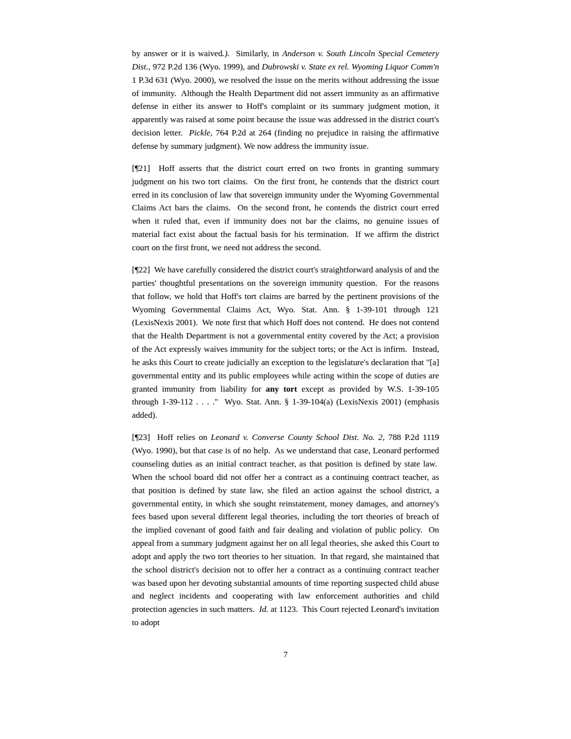by answer or it is waived.). Similarly, in Anderson v. South Lincoln Special Cemetery Dist., 972 P.2d 136 (Wyo. 1999), and Dubrowski v. State ex rel. Wyoming Liquor Comm'n 1 P.3d 631 (Wyo. 2000), we resolved the issue on the merits without addressing the issue of immunity. Although the Health Department did not assert immunity as an affirmative defense in either its answer to Hoff's complaint or its summary judgment motion, it apparently was raised at some point because the issue was addressed in the district court's decision letter. Pickle, 764 P.2d at 264 (finding no prejudice in raising the affirmative defense by summary judgment). We now address the immunity issue.
[¶21] Hoff asserts that the district court erred on two fronts in granting summary judgment on his two tort claims. On the first front, he contends that the district court erred in its conclusion of law that sovereign immunity under the Wyoming Governmental Claims Act bars the claims. On the second front, he contends the district court erred when it ruled that, even if immunity does not bar the claims, no genuine issues of material fact exist about the factual basis for his termination. If we affirm the district court on the first front, we need not address the second.
[¶22] We have carefully considered the district court's straightforward analysis of and the parties' thoughtful presentations on the sovereign immunity question. For the reasons that follow, we hold that Hoff's tort claims are barred by the pertinent provisions of the Wyoming Governmental Claims Act, Wyo. Stat. Ann. § 1-39-101 through 121 (LexisNexis 2001). We note first that which Hoff does not contend. He does not contend that the Health Department is not a governmental entity covered by the Act; a provision of the Act expressly waives immunity for the subject torts; or the Act is infirm. Instead, he asks this Court to create judicially an exception to the legislature's declaration that "[a] governmental entity and its public employees while acting within the scope of duties are granted immunity from liability for any tort except as provided by W.S. 1-39-105 through 1-39-112 . . . ." Wyo. Stat. Ann. § 1-39-104(a) (LexisNexis 2001) (emphasis added).
[¶23] Hoff relies on Leonard v. Converse County School Dist. No. 2, 788 P.2d 1119 (Wyo. 1990), but that case is of no help. As we understand that case, Leonard performed counseling duties as an initial contract teacher, as that position is defined by state law. When the school board did not offer her a contract as a continuing contract teacher, as that position is defined by state law, she filed an action against the school district, a governmental entity, in which she sought reinstatement, money damages, and attorney's fees based upon several different legal theories, including the tort theories of breach of the implied covenant of good faith and fair dealing and violation of public policy. On appeal from a summary judgment against her on all legal theories, she asked this Court to adopt and apply the two tort theories to her situation. In that regard, she maintained that the school district's decision not to offer her a contract as a continuing contract teacher was based upon her devoting substantial amounts of time reporting suspected child abuse and neglect incidents and cooperating with law enforcement authorities and child protection agencies in such matters. Id. at 1123. This Court rejected Leonard's invitation to adopt
7